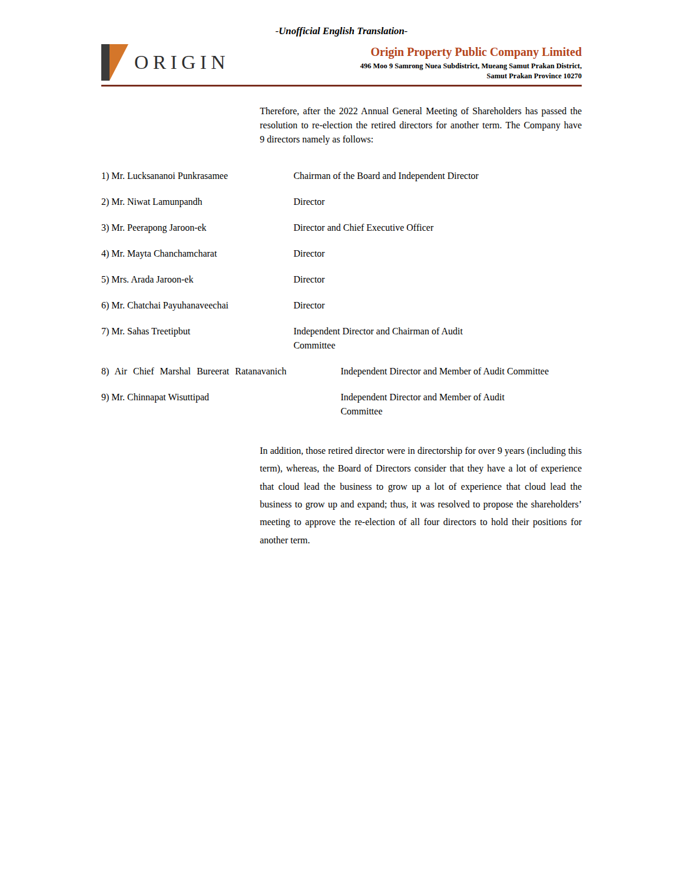-Unofficial English Translation-
ORIGIN
Origin Property Public Company Limited
496 Moo 9 Samrong Nuea Subdistrict, Mueang Samut Prakan District,
Samut Prakan Province 10270
Therefore, after the 2022 Annual General Meeting of Shareholders has passed the resolution to re-election the retired directors for another term. The Company have 9 directors namely as follows:
| 1) Mr. Lucksananoi Punkrasamee | Chairman of the Board and Independent Director |
| 2) Mr. Niwat Lamunpandh | Director |
| 3) Mr. Peerapong Jaroon-ek | Director and Chief Executive Officer |
| 4) Mr. Mayta Chanchamcharat | Director |
| 5) Mrs. Arada Jaroon-ek | Director |
| 6) Mr. Chatchai Payuhanaveechai | Director |
| 7) Mr. Sahas Treetipbut | Independent Director and Chairman of Audit Committee |
| 8) Air Chief Marshal Bureerat Ratanavanich | Independent Director and Member of Audit Committee |
| 9) Mr. Chinnapat Wisuttipad | Independent Director and Member of Audit Committee |
In addition, those retired director were in directorship for over 9 years (including this term), whereas, the Board of Directors consider that they have a lot of experience that cloud lead the business to grow up a lot of experience that cloud lead the business to grow up and expand; thus, it was resolved to propose the shareholders’ meeting to approve the re-election of all four directors to hold their positions for another term.